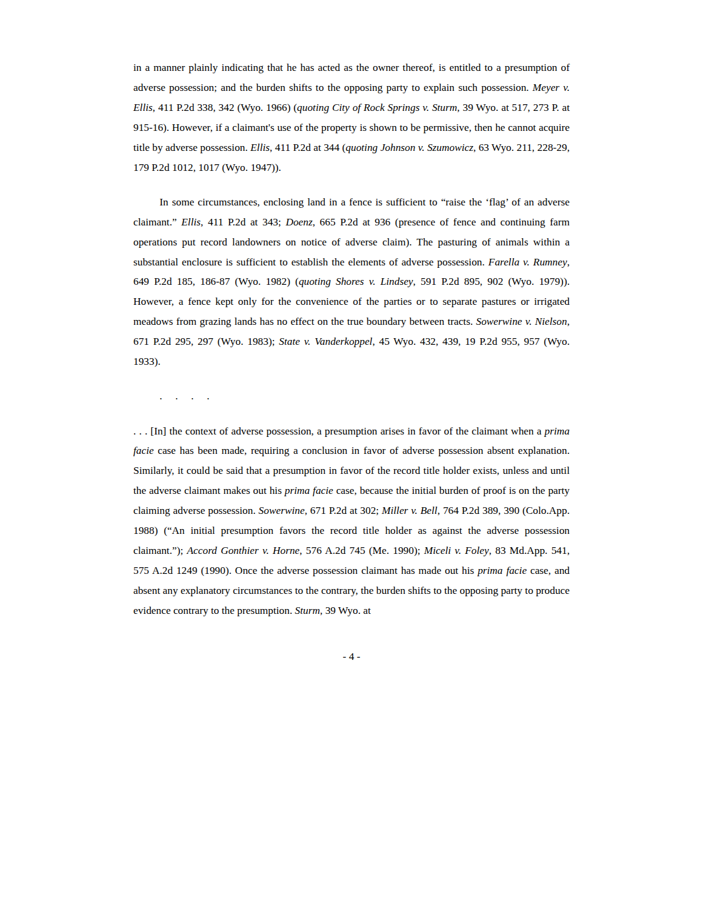in a manner plainly indicating that he has acted as the owner thereof, is entitled to a presumption of adverse possession; and the burden shifts to the opposing party to explain such possession. Meyer v. Ellis, 411 P.2d 338, 342 (Wyo. 1966) (quoting City of Rock Springs v. Sturm, 39 Wyo. at 517, 273 P. at 915-16). However, if a claimant's use of the property is shown to be permissive, then he cannot acquire title by adverse possession. Ellis, 411 P.2d at 344 (quoting Johnson v. Szumowicz, 63 Wyo. 211, 228-29, 179 P.2d 1012, 1017 (Wyo. 1947)).
In some circumstances, enclosing land in a fence is sufficient to “raise the ‘flag’ of an adverse claimant.” Ellis, 411 P.2d at 343; Doenz, 665 P.2d at 936 (presence of fence and continuing farm operations put record landowners on notice of adverse claim). The pasturing of animals within a substantial enclosure is sufficient to establish the elements of adverse possession. Farella v. Rumney, 649 P.2d 185, 186-87 (Wyo. 1982) (quoting Shores v. Lindsey, 591 P.2d 895, 902 (Wyo. 1979)). However, a fence kept only for the convenience of the parties or to separate pastures or irrigated meadows from grazing lands has no effect on the true boundary between tracts. Sowerwine v. Nielson, 671 P.2d 295, 297 (Wyo. 1983); State v. Vanderkoppel, 45 Wyo. 432, 439, 19 P.2d 955, 957 (Wyo. 1933).
. . . .
. . . [In] the context of adverse possession, a presumption arises in favor of the claimant when a prima facie case has been made, requiring a conclusion in favor of adverse possession absent explanation. Similarly, it could be said that a presumption in favor of the record title holder exists, unless and until the adverse claimant makes out his prima facie case, because the initial burden of proof is on the party claiming adverse possession. Sowerwine, 671 P.2d at 302; Miller v. Bell, 764 P.2d 389, 390 (Colo.App. 1988) (“An initial presumption favors the record title holder as against the adverse possession claimant.”); Accord Gonthier v. Horne, 576 A.2d 745 (Me. 1990); Miceli v. Foley, 83 Md.App. 541, 575 A.2d 1249 (1990). Once the adverse possession claimant has made out his prima facie case, and absent any explanatory circumstances to the contrary, the burden shifts to the opposing party to produce evidence contrary to the presumption. Sturm, 39 Wyo. at
- 4 -